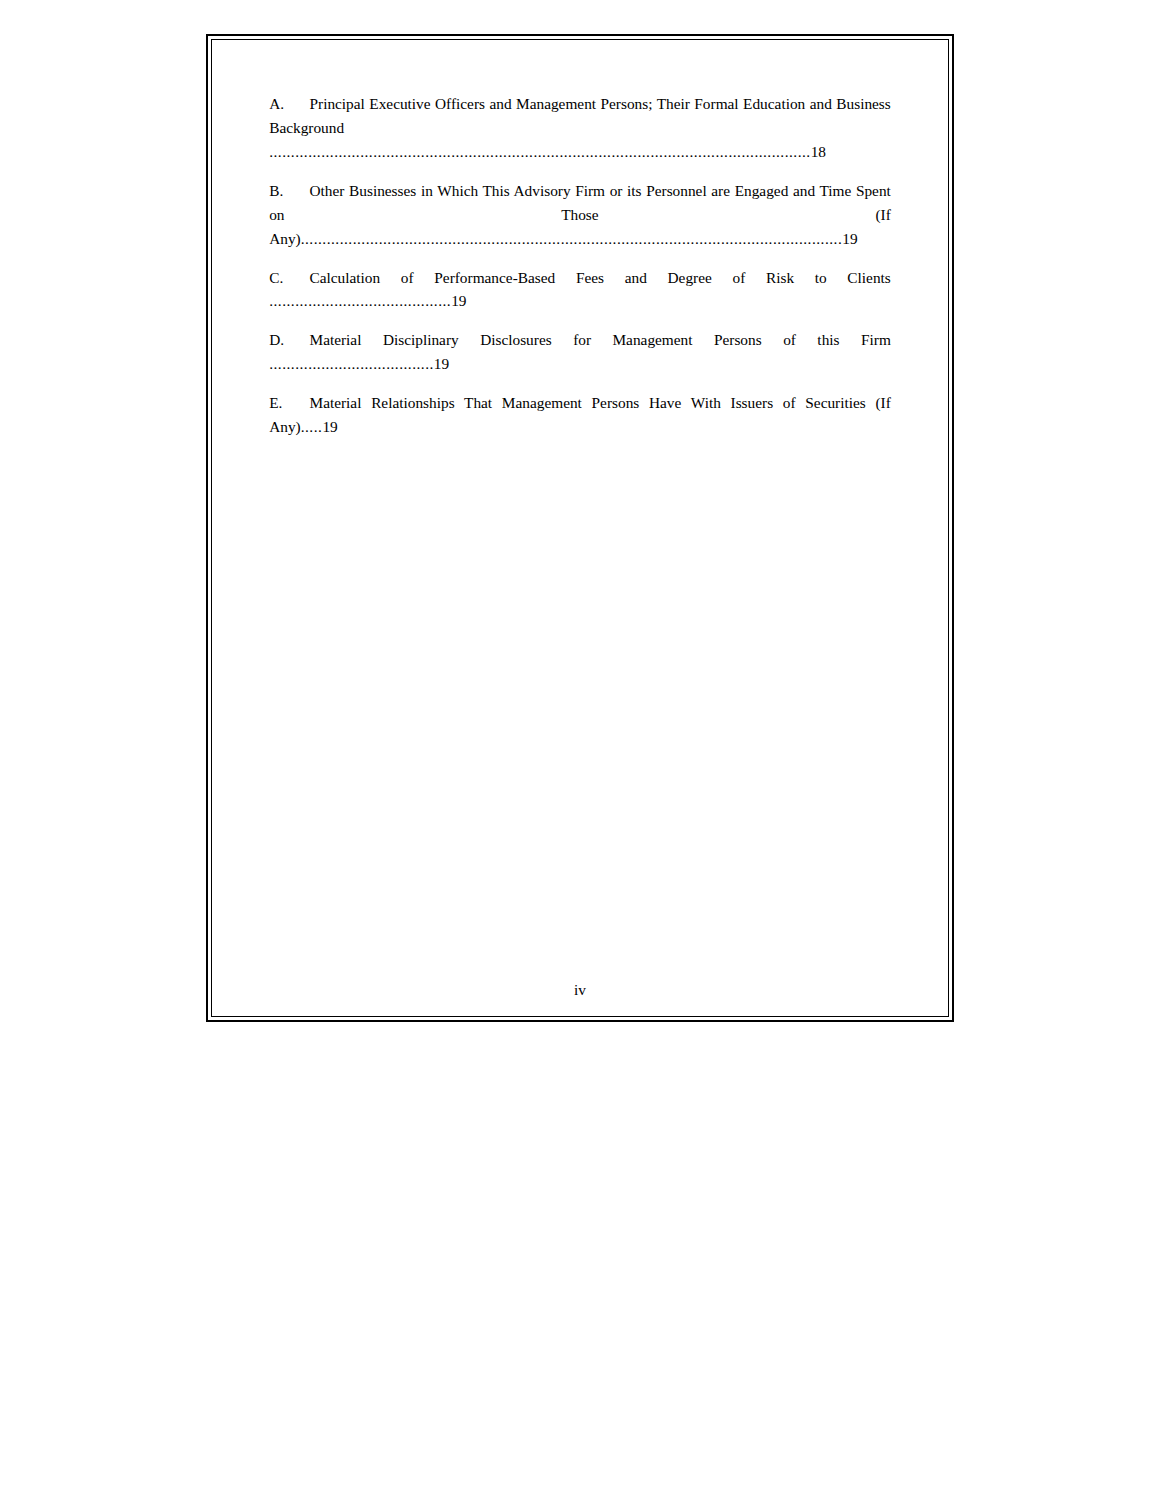A. Principal Executive Officers and Management Persons; Their Formal Education and Business Background ............................................................................................................................. 18
B. Other Businesses in Which This Advisory Firm or its Personnel are Engaged and Time Spent on Those (If Any)............................................................................................................................. 19
C. Calculation of Performance-Based Fees and Degree of Risk to Clients .......................................... 19
D. Material Disciplinary Disclosures for Management Persons of this Firm ...................................... 19
E. Material Relationships That Management Persons Have With Issuers of Securities (If Any)..... 19
iv